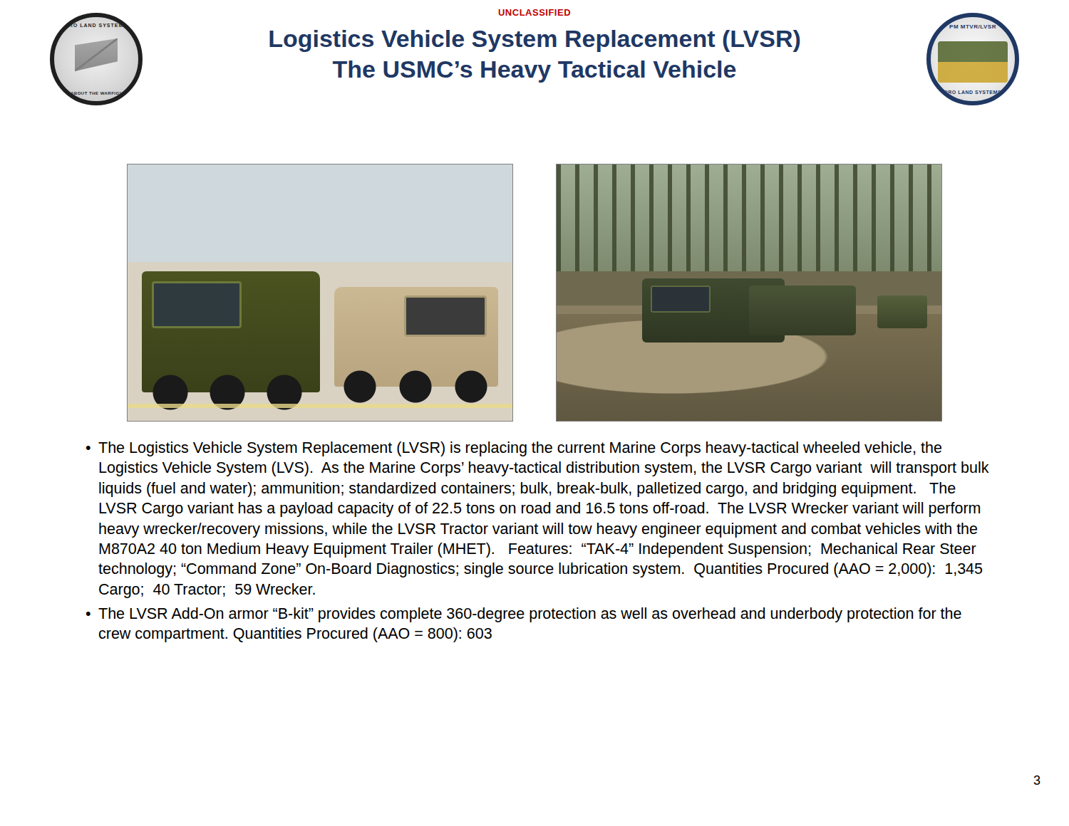UNCLASSIFIED
Logistics Vehicle System Replacement (LVSR)
The USMC’s Heavy Tactical Vehicle
The Logistics Vehicle System Replacement (LVSR) is replacing the current Marine Corps heavy-tactical wheeled vehicle, the Logistics Vehicle System (LVS). As the Marine Corps’ heavy-tactical distribution system, the LVSR Cargo variant will transport bulk liquids (fuel and water); ammunition; standardized containers; bulk, break-bulk, palletized cargo, and bridging equipment. The LVSR Cargo variant has a payload capacity of of 22.5 tons on road and 16.5 tons off-road. The LVSR Wrecker variant will perform heavy wrecker/recovery missions, while the LVSR Tractor variant will tow heavy engineer equipment and combat vehicles with the M870A2 40 ton Medium Heavy Equipment Trailer (MHET). Features: “TAK-4” Independent Suspension; Mechanical Rear Steer technology; “Command Zone” On-Board Diagnostics; single source lubrication system. Quantities Procured (AAO = 2,000): 1,345 Cargo; 40 Tractor; 59 Wrecker.
The LVSR Add-On armor “B-kit” provides complete 360-degree protection as well as overhead and underbody protection for the crew compartment. Quantities Procured (AAO = 800): 603
3